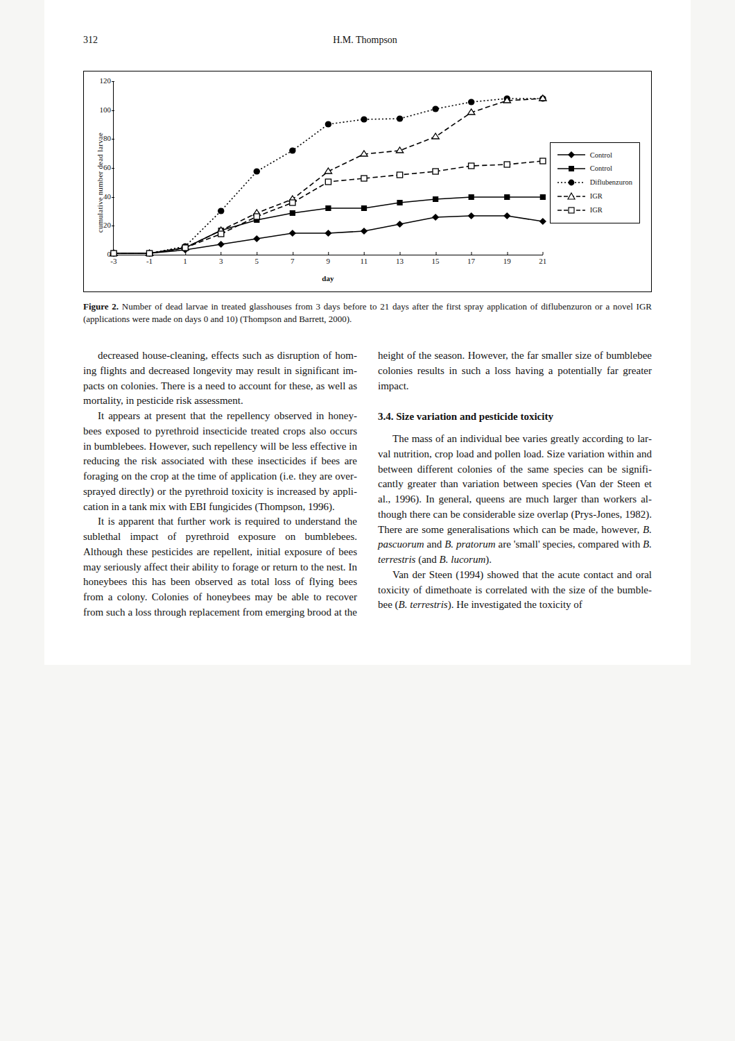312 H.M. Thompson
cumulative number dead larvae
120 100 80 60 40 20 0 -3 -1 1 3 5 7 9 11 13 15 17 19 21
day
Control
Control
Diflubenzuron
IGR
IGR
Figure 2. Number of dead larvae in treated glasshouses from 3 days before to 21 days after the first spray application of diflubenzuron or a novel IGR (applications were made on days 0 and 10) (Thompson and Barrett, 2000).
decreased house-cleaning, effects such as disruption of homing flights and decreased longevity may result in significant impacts on colonies. There is a need to account for these, as well as mortality, in pesticide risk assessment.
It appears at present that the repellency observed in honeybees exposed to pyrethroid insecticide treated crops also occurs in bumblebees. However, such repellency will be less effective in reducing the risk associated with these insecticides if bees are foraging on the crop at the time of application (i.e. they are oversprayed directly) or the pyrethroid toxicity is increased by application in a tank mix with EBI fungicides (Thompson, 1996).
It is apparent that further work is required to understand the sublethal impact of pyrethroid exposure on bumblebees. Although these pesticides are repellent, initial exposure of bees may seriously affect their ability to forage or return to the nest. In honeybees this has been observed as total loss of flying bees from a colony. Colonies of honeybees may be able to recover from such a loss through replacement from emerging brood at the height of the season. However, the far smaller size of bumblebee colonies results in such a loss having a potentially far greater impact.
3.4. Size variation and pesticide toxicity
The mass of an individual bee varies greatly according to larval nutrition, crop load and pollen load. Size variation within and between different colonies of the same species can be significantly greater than variation between species (Van der Steen et al., 1996). In general, queens are much larger than workers although there can be considerable size overlap (Prys-Jones, 1982). There are some generalisations which can be made, however, B. pascuorum and B. pratorum are 'small' species, compared with B. terrestris (and B. lucorum).
Van der Steen (1994) showed that the acute contact and oral toxicity of dimethoate is correlated with the size of the bumblebee (B. terrestris). He investigated the toxicity of